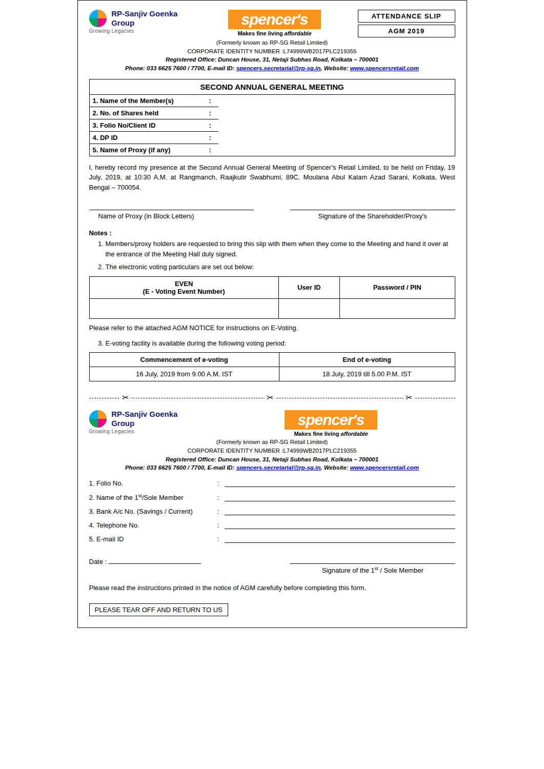RP-Sanjiv Goenka
Group
Growing Legacies
spencer's
Makes fine living affordable
ATTENDANCE SLIP
AGM 2019
(Formerly known as RP-SG Retail Limited)
CORPORATE IDENTITY NUMBER :L74999WB2017PLC219355
Registered Office: Duncan House, 31, Netaji Subhas Road, Kolkata – 700001
Phone: 033 6625 7600 / 7700, E-mail ID: spencers.secretarial@rp-sg.in, Website: www.spencersretail.com
| SECOND ANNUAL GENERAL MEETING |
| --- |
| 1. Name of the Member(s) | : | |
| 2. No. of Shares held | : |
| 3. Folio No/Client ID | : |
| 4. DP ID | : |
| 5. Name of Proxy (if any) | : |
I, hereby record my presence at the Second Annual General Meeting of Spencer’s Retail Limited, to be held on Friday, 19 July, 2019, at 10:30 A.M. at Rangmanch, Raajkutir Swabhumi, 89C, Moulana Abul Kalam Azad Sarani, Kolkata, West Bengal – 700054.
Name of Proxy (in Block Letters)
Signature of the Shareholder/Proxy's
Notes :
Members/proxy holders are requested to bring this slip with them when they come to the Meeting and hand it over at the entrance of the Meeting Hall duly signed.
The electronic voting particulars are set out below:
| EVEN (E - Voting Event Number) | User ID | Password / PIN |
| --- | --- | --- |
Please refer to the attached AGM NOTICE for instructions on E-Voting.
E-voting facility is available during the following voting period:
| Commencement of e-voting | End of e-voting |
| --- | --- |
| 16 July, 2019 from 9.00 A.M. IST | 18 July, 2019 till 5.00 P.M. IST |
✂ ✂ ✂
RP-Sanjiv Goenka
Group
Growing Legacies
spencer's
Makes fine living affordable
(Formerly known as RP-SG Retail Limited)
CORPORATE IDENTITY NUMBER :L74999WB2017PLC219355
Registered Office: Duncan House, 31, Netaji Subhas Road, Kolkata – 700001
Phone: 033 6625 7600 / 7700, E-mail ID: spencers.secretarial@rp-sg.in, Website: www.spencersretail.com
1. Folio No.
:
2. Name of the 1st/Sole Member
:
3. Bank A/c No. (Savings / Current)
:
4. Telephone No.
:
5. E-mail ID
:
Date :
Signature of the 1st / Sole Member
Please read the instructions printed in the notice of AGM carefully before completing this form.
PLEASE TEAR OFF AND RETURN TO US